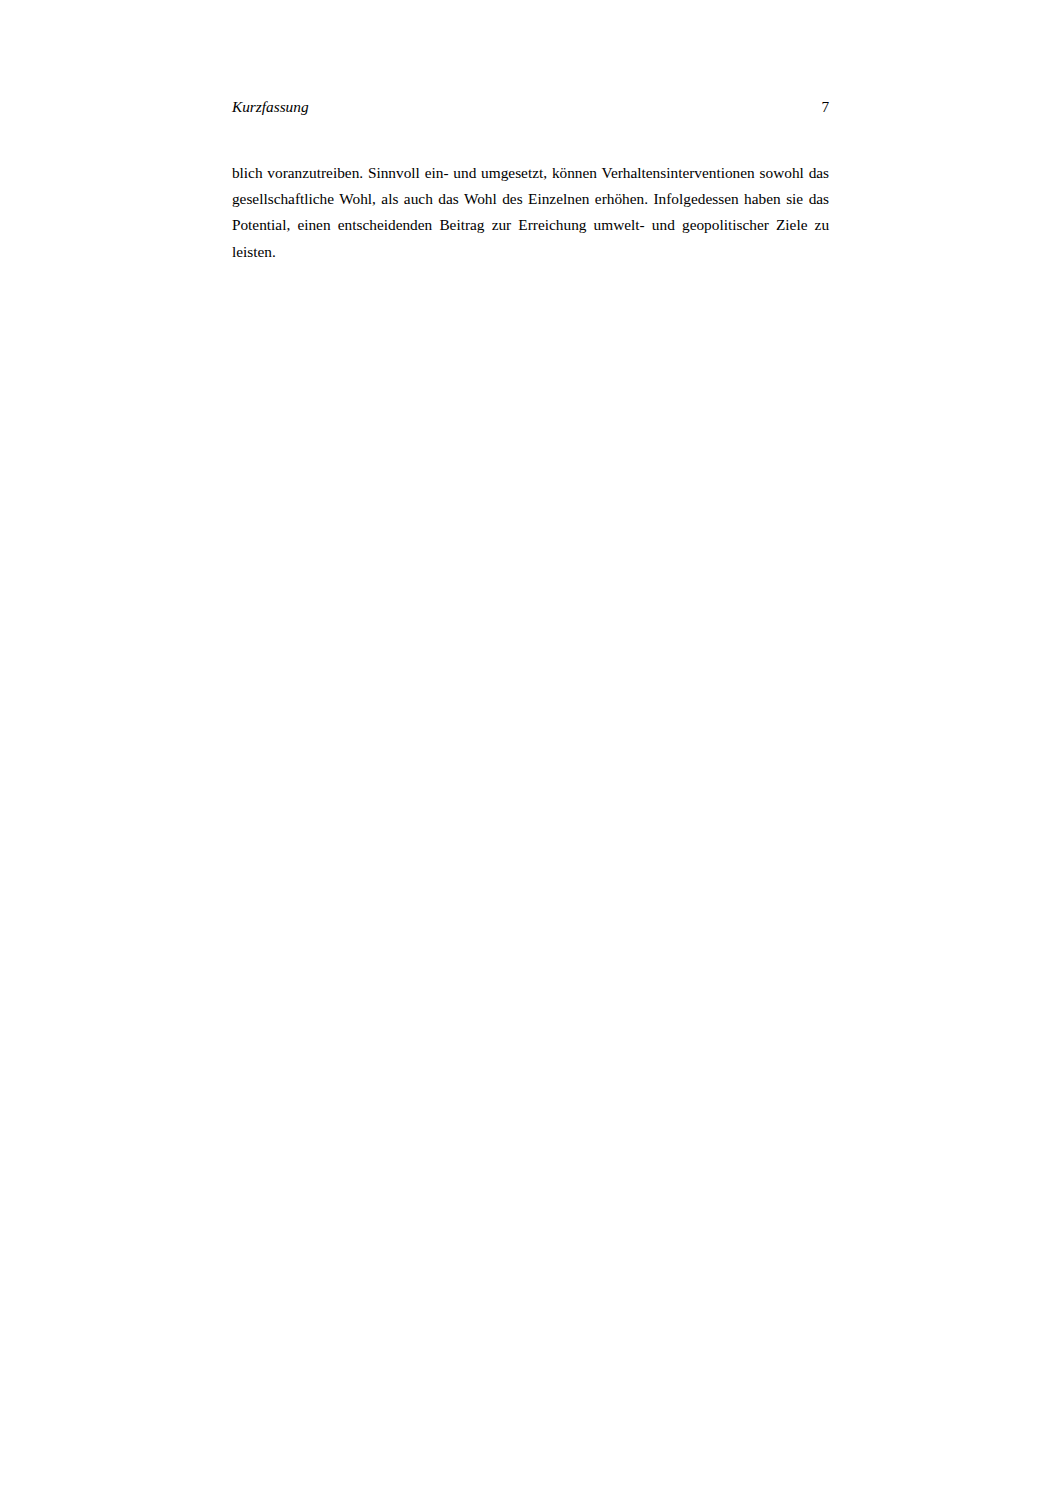Kurzfassung 7
blich voranzutreiben. Sinnvoll ein- und umgesetzt, können Verhaltensinterventionen sowohl das gesellschaftliche Wohl, als auch das Wohl des Einzelnen erhöhen. Infolgedessen haben sie das Potential, einen entscheidenden Beitrag zur Erreichung umwelt- und geopolitischer Ziele zu leisten.